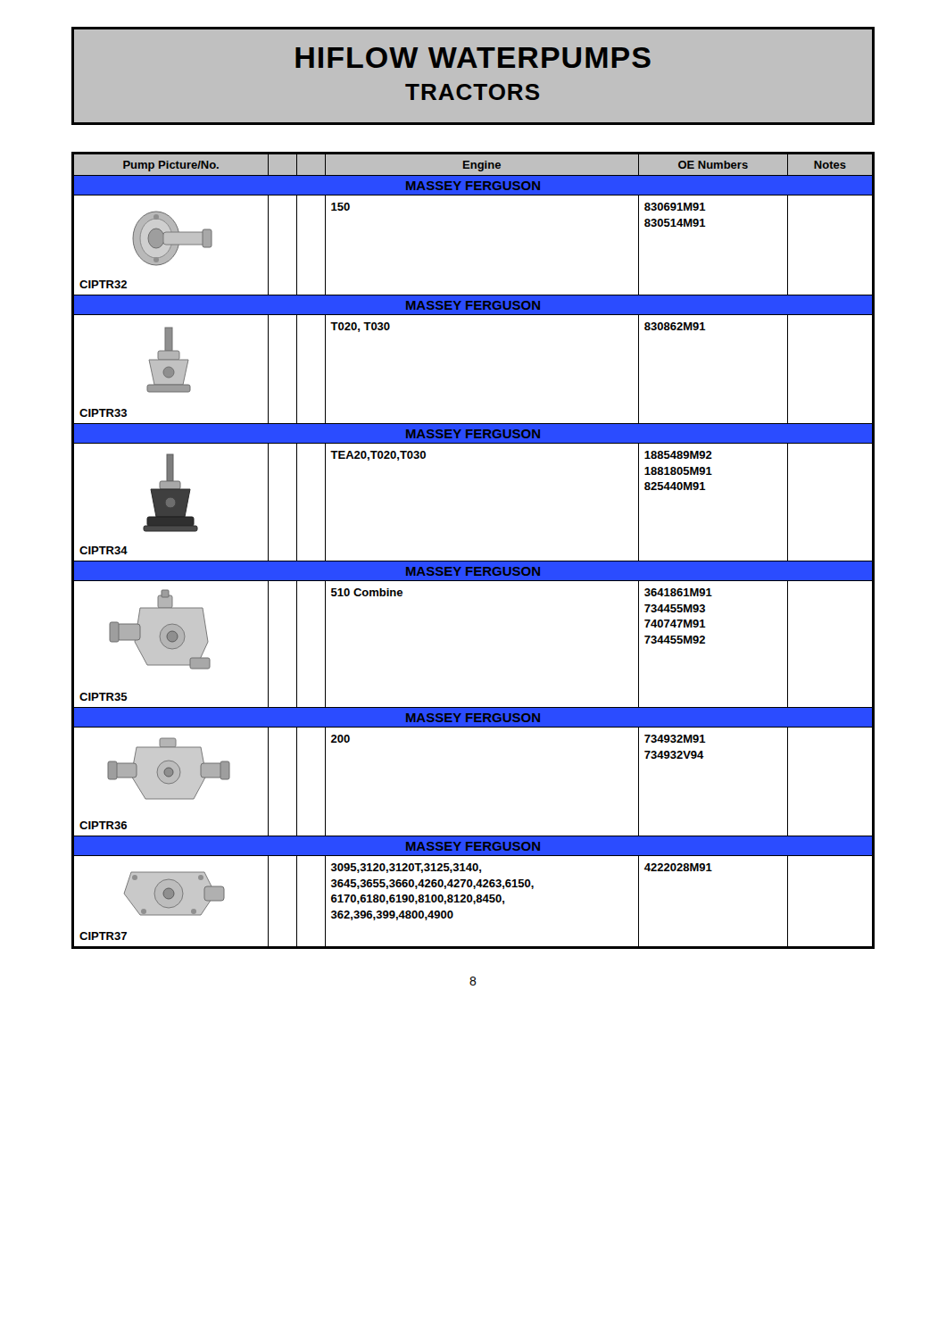HIFLOW WATERPUMPS
TRACTORS
| Pump Picture/No. | | | Engine | OE Numbers | Notes |
| --- | --- | --- | --- | --- | --- |
| MASSEY FERGUSON |
| CIPTR32 | | | 150 | 830691M91 830514M91 | |
| MASSEY FERGUSON |
| CIPTR33 | | | T020, T030 | 830862M91 | |
| MASSEY FERGUSON |
| CIPTR34 | | | TEA20,T020,T030 | 1885489M92 1881805M91 825440M91 | |
| MASSEY FERGUSON |
| CIPTR35 | | | 510 Combine | 3641861M91 734455M93 740747M91 734455M92 | |
| MASSEY FERGUSON |
| CIPTR36 | | | 200 | 734932M91 734932V94 | |
| MASSEY FERGUSON |
| CIPTR37 | | | 3095,3120,3120T,3125,3140, 3645,3655,3660,4260,4270,4263,6150, 6170,6180,6190,8100,8120,8450, 362,396,399,4800,4900 | 4222028M91 | |
8